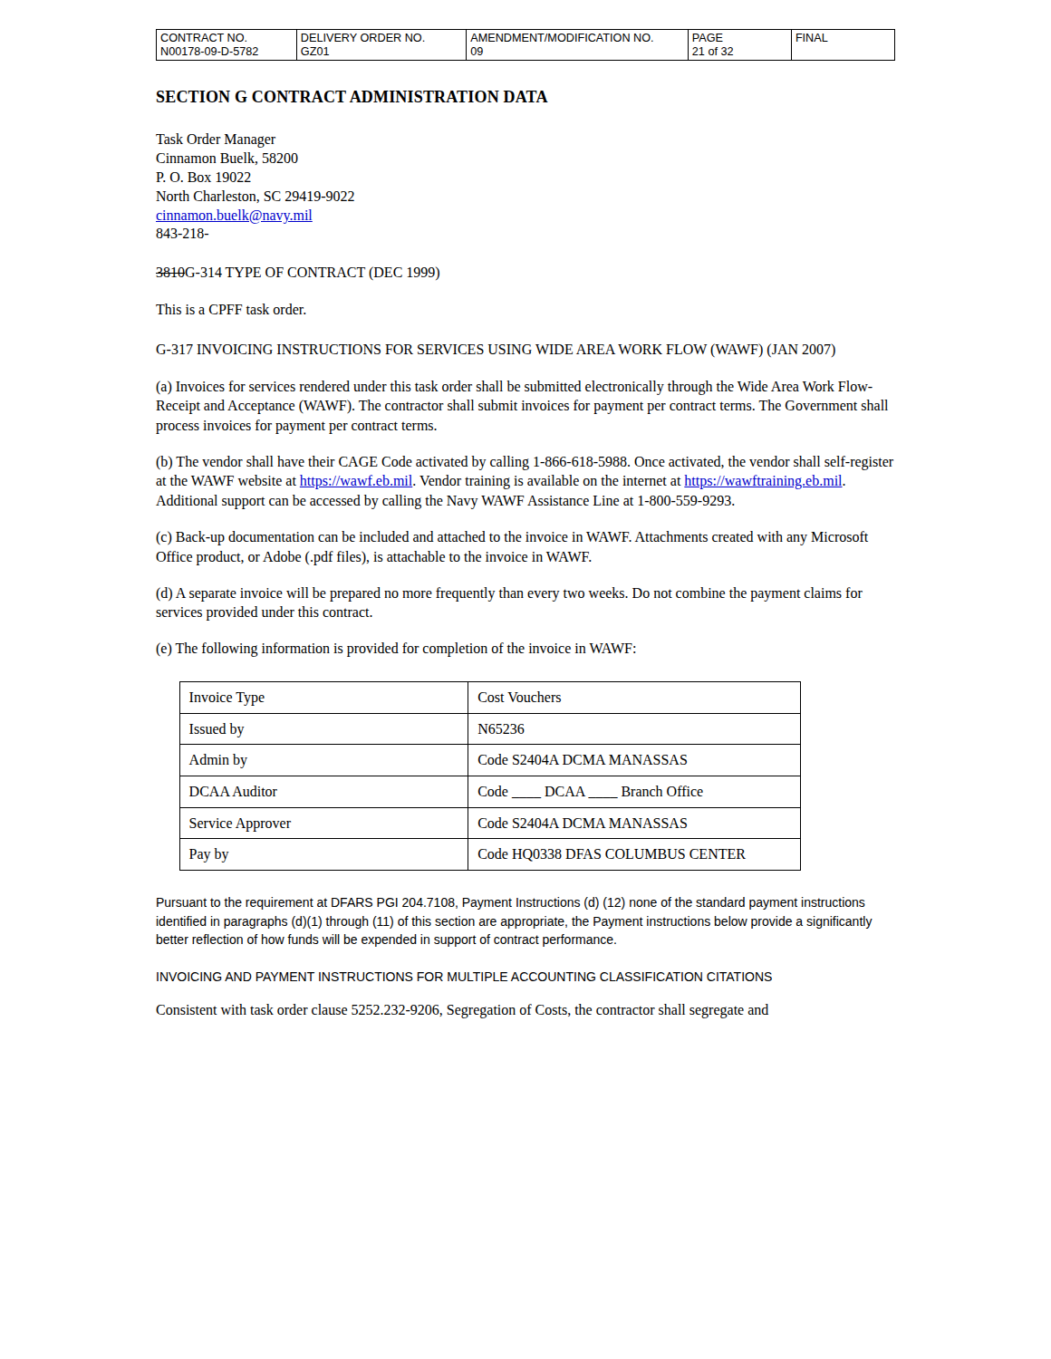| CONTRACT NO. N00178-09-D-5782 | DELIVERY ORDER NO. GZ01 | AMENDMENT/MODIFICATION NO. 09 | PAGE 21 of 32 | FINAL |
SECTION G CONTRACT ADMINISTRATION DATA
Task Order Manager
Cinnamon Buelk, 58200
P. O. Box 19022
North Charleston, SC 29419-9022
cinnamon.buelk@navy.mil
843-218-
3810 G-314 TYPE OF CONTRACT (DEC 1999)
This is a CPFF task order.
G-317 INVOICING INSTRUCTIONS FOR SERVICES USING WIDE AREA WORK FLOW (WAWF) (JAN 2007)
(a) Invoices for services rendered under this task order shall be submitted electronically through the Wide Area Work Flow-Receipt and Acceptance (WAWF). The contractor shall submit invoices for payment per contract terms. The Government shall process invoices for payment per contract terms.
(b) The vendor shall have their CAGE Code activated by calling 1-866-618-5988. Once activated, the vendor shall self-register at the WAWF website at https://wawf.eb.mil. Vendor training is available on the internet at https://wawftraining.eb.mil. Additional support can be accessed by calling the Navy WAWF Assistance Line at 1-800-559-9293.
(c) Back-up documentation can be included and attached to the invoice in WAWF. Attachments created with any Microsoft Office product, or Adobe (.pdf files), is attachable to the invoice in WAWF.
(d) A separate invoice will be prepared no more frequently than every two weeks. Do not combine the payment claims for services provided under this contract.
(e) The following information is provided for completion of the invoice in WAWF:
| Invoice Type | Cost Vouchers |
| Issued by | N65236 |
| Admin by | Code S2404A DCMA MANASSAS |
| DCAA Auditor | Code ____ DCAA ____ Branch Office |
| Service Approver | Code S2404A DCMA MANASSAS |
| Pay by | Code HQ0338 DFAS COLUMBUS CENTER |
Pursuant to the requirement at DFARS PGI 204.7108, Payment Instructions (d) (12) none of the standard payment instructions identified in paragraphs (d)(1) through (11) of this section are appropriate, the Payment instructions below provide a significantly better reflection of how funds will be expended in support of contract performance.
INVOICING AND PAYMENT INSTRUCTIONS FOR MULTIPLE ACCOUNTING CLASSIFICATION CITATIONS
Consistent with task order clause 5252.232-9206, Segregation of Costs, the contractor shall segregate and